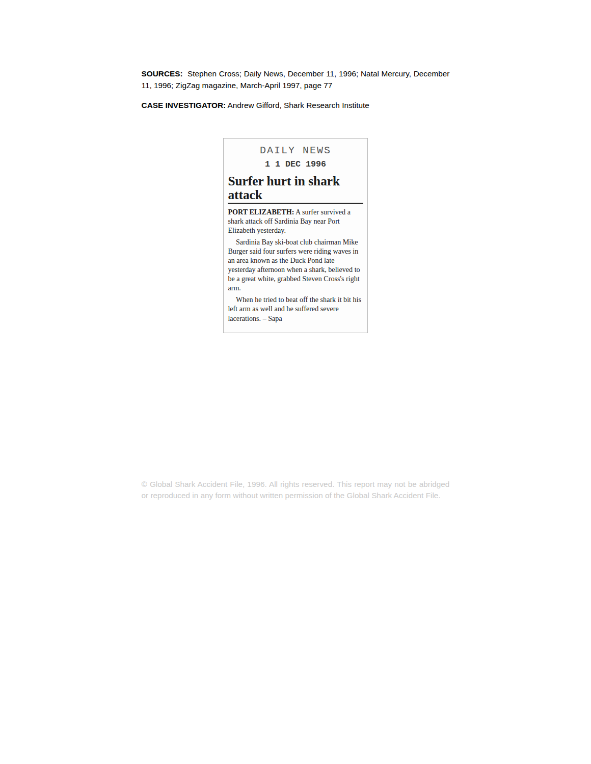SOURCES: Stephen Cross; Daily News, December 11, 1996; Natal Mercury, December 11, 1996; ZigZag magazine, March-April 1997, page 77
CASE INVESTIGATOR: Andrew Gifford, Shark Research Institute
DAILY NEWS
1 1 DEC 1996
Surfer hurt in shark attack
PORT ELIZABETH: A surfer survived a shark attack off Sardinia Bay near Port Elizabeth yesterday.
Sardinia Bay ski-boat club chairman Mike Burger said four surfers were riding waves in an area known as the Duck Pond late yesterday afternoon when a shark, believed to be a great white, grabbed Steven Cross's right arm.
When he tried to beat off the shark it bit his left arm as well and he suffered severe lacerations. – Sapa
© Global Shark Accident File, 1996. All rights reserved. This report may not be abridged or reproduced in any form without written permission of the Global Shark Accident File.